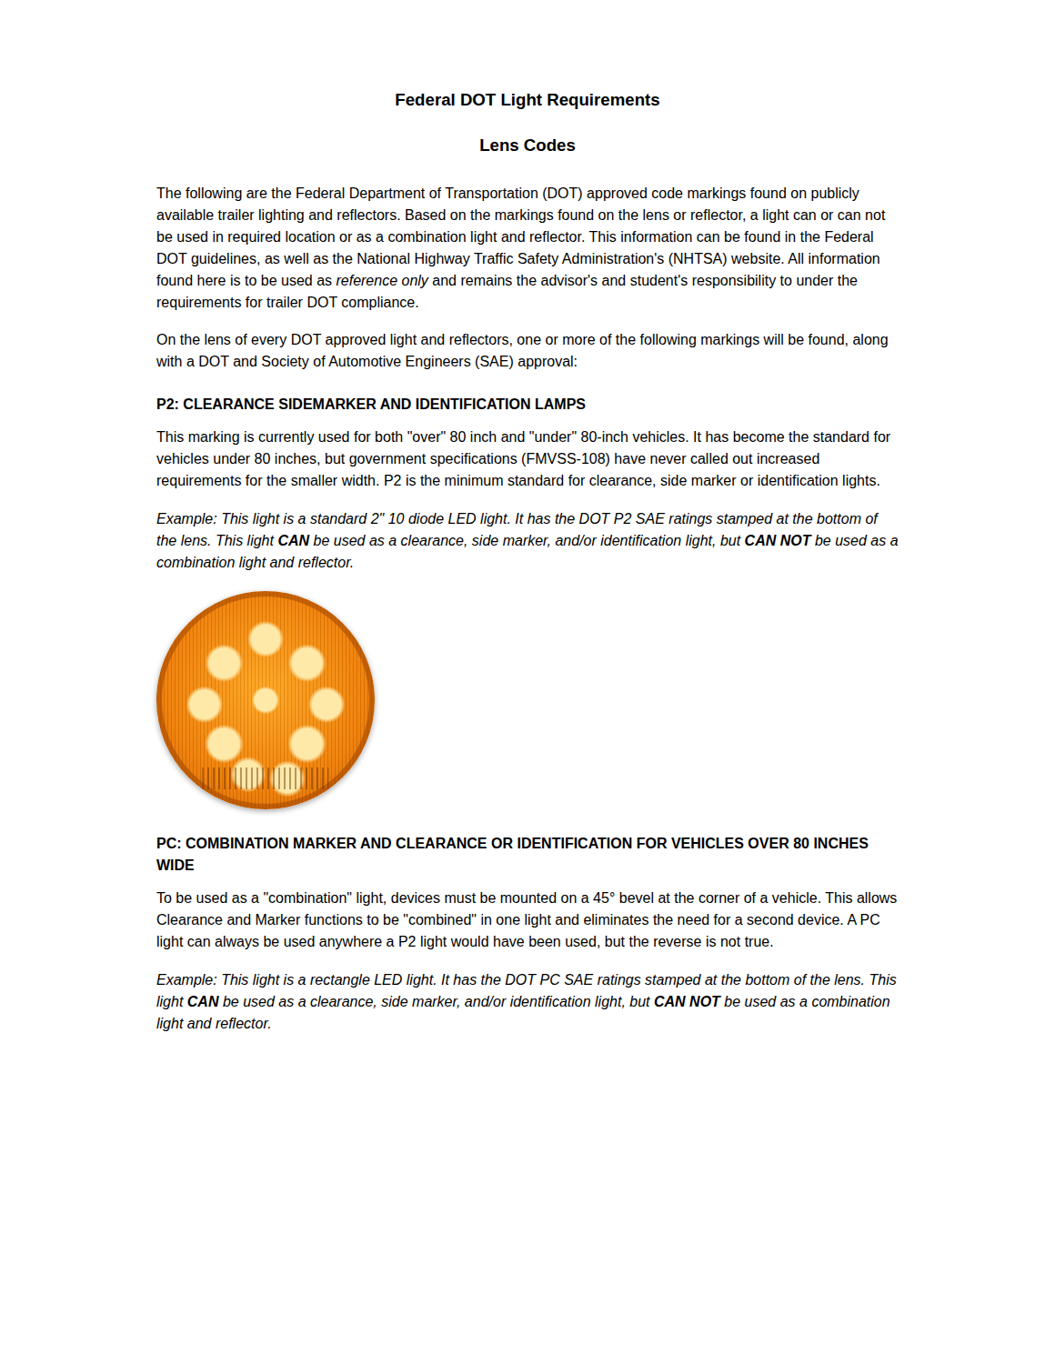Federal DOT Light Requirements
Lens Codes
The following are the Federal Department of Transportation (DOT) approved code markings found on publicly available trailer lighting and reflectors. Based on the markings found on the lens or reflector, a light can or can not be used in required location or as a combination light and reflector. This information can be found in the Federal DOT guidelines, as well as the National Highway Traffic Safety Administration's (NHTSA) website. All information found here is to be used as reference only and remains the advisor's and student's responsibility to under the requirements for trailer DOT compliance.
On the lens of every DOT approved light and reflectors, one or more of the following markings will be found, along with a DOT and Society of Automotive Engineers (SAE) approval:
P2: CLEARANCE SIDEMARKER AND IDENTIFICATION LAMPS
This marking is currently used for both "over" 80 inch and "under" 80-inch vehicles. It has become the standard for vehicles under 80 inches, but government specifications (FMVSS-108) have never called out increased requirements for the smaller width. P2 is the minimum standard for clearance, side marker or identification lights.
Example: This light is a standard 2" 10 diode LED light. It has the DOT P2 SAE ratings stamped at the bottom of the lens. This light CAN be used as a clearance, side marker, and/or identification light, but CAN NOT be used as a combination light and reflector.
PC: COMBINATION MARKER AND CLEARANCE OR IDENTIFICATION FOR VEHICLES OVER 80 INCHES WIDE
To be used as a "combination" light, devices must be mounted on a 45° bevel at the corner of a vehicle. This allows Clearance and Marker functions to be "combined" in one light and eliminates the need for a second device. A PC light can always be used anywhere a P2 light would have been used, but the reverse is not true.
Example: This light is a rectangle LED light. It has the DOT PC SAE ratings stamped at the bottom of the lens. This light CAN be used as a clearance, side marker, and/or identification light, but CAN NOT be used as a combination light and reflector.